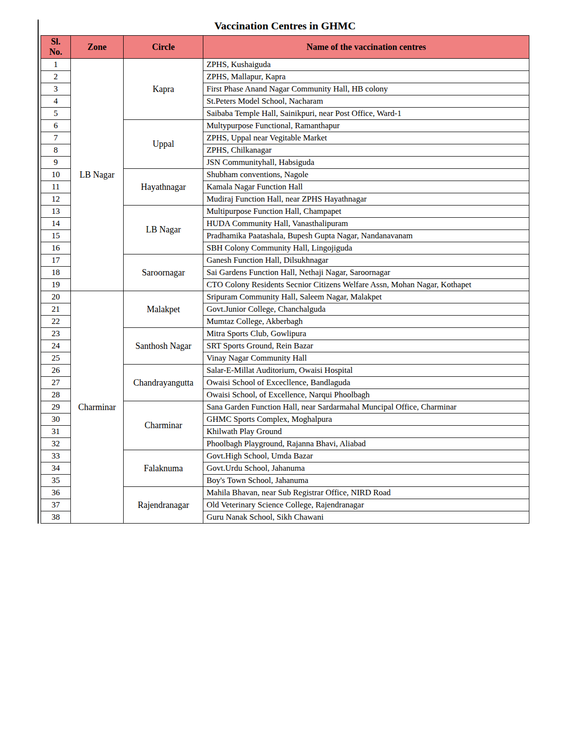Vaccination Centres in GHMC
| Sl. No. | Zone | Circle | Name of the vaccination centres |
| --- | --- | --- | --- |
| 1 | LB Nagar | Kapra | ZPHS, Kushaiguda |
| 2 | ZPHS, Mallapur, Kapra |
| 3 | First Phase Anand Nagar Community Hall, HB colony |
| 4 | St.Peters Model School, Nacharam |
| 5 | Saibaba Temple Hall, Sainikpuri, near Post Office, Ward-1 |
| 6 | Uppal | Multypurpose Functional, Ramanthapur |
| 7 | ZPHS, Uppal near Vegitable Market |
| 8 | ZPHS, Chilkanagar |
| 9 | JSN Communityhall, Habsiguda |
| 10 | Hayathnagar | Shubham conventions, Nagole |
| 11 | Kamala Nagar Function Hall |
| 12 | Mudiraj Function Hall, near ZPHS Hayathnagar |
| 13 | LB Nagar | Multipurpose Function Hall, Champapet |
| 14 | HUDA Community Hall, Vanasthalipuram |
| 15 | Pradhamika Paatashala, Bupesh Gupta Nagar, Nandanavanam |
| 16 | SBH Colony Community Hall, Lingojiguda |
| 17 | Saroornagar | Ganesh Function Hall, Dilsukhnagar |
| 18 | Sai Gardens Function Hall, Nethaji Nagar, Saroornagar |
| 19 | CTO Colony Residents Secnior Citizens Welfare Assn, Mohan Nagar, Kothapet |
| 20 | Charminar | Malakpet | Sripuram Community Hall, Saleem Nagar, Malakpet |
| 21 | Govt.Junior College, Chanchalguda |
| 22 | Mumtaz College, Akberbagh |
| 23 | Santhosh Nagar | Mitra Sports Club, Gowlipura |
| 24 | SRT Sports Ground, Rein Bazar |
| 25 | Vinay Nagar Community Hall |
| 26 | Chandrayangutta | Salar-E-Millat Auditorium, Owaisi Hospital |
| 27 | Owaisi School of Excecllence, Bandlaguda |
| 28 | Owaisi School, of Excellence, Narqui Phoolbagh |
| 29 | Charminar | Sana Garden Function Hall, near Sardarmahal Muncipal Office, Charminar |
| 30 | GHMC Sports Complex, Moghalpura |
| 31 | Khilwath Play Ground |
| 32 | Phoolbagh Playground, Rajanna Bhavi, Aliabad |
| 33 | Falaknuma | Govt.High School, Umda Bazar |
| 34 | Govt.Urdu School, Jahanuma |
| 35 | Boy's Town School, Jahanuma |
| 36 | Rajendranagar | Mahila Bhavan, near Sub Registrar Office, NIRD Road |
| 37 | Old Veterinary Science College, Rajendranagar |
| 38 | Guru Nanak School, Sikh Chawani |